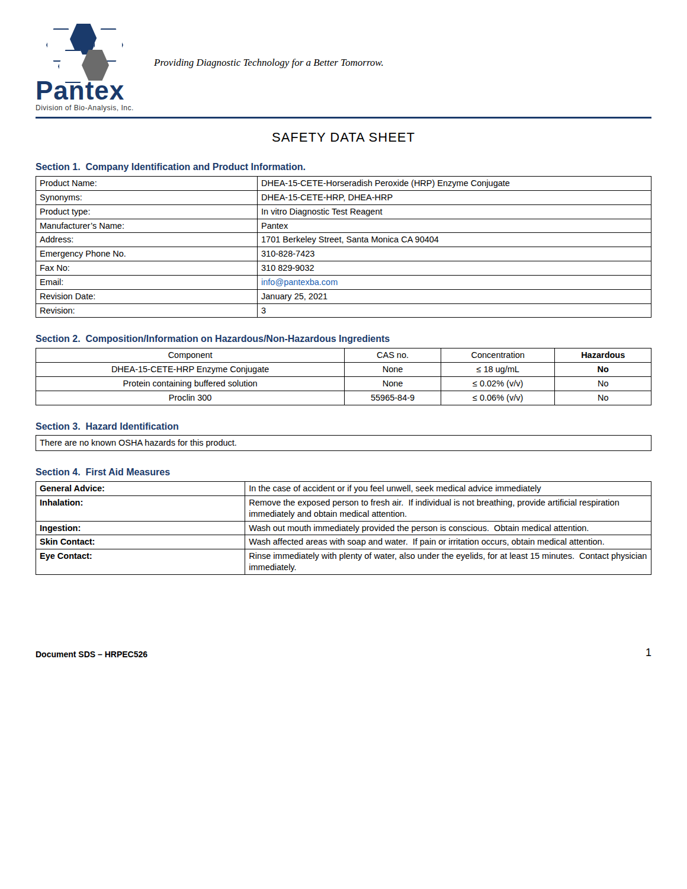Pantex
Division of Bio-Analysis, Inc.
Providing Diagnostic Technology for a Better Tomorrow.
SAFETY DATA SHEET
Section 1. Company Identification and Product Information.
| Product Name: | DHEA-15-CETE-Horseradish Peroxide (HRP) Enzyme Conjugate |
| Synonyms: | DHEA-15-CETE-HRP, DHEA-HRP |
| Product type: | In vitro Diagnostic Test Reagent |
| Manufacturer’s Name: | Pantex |
| Address: | 1701 Berkeley Street, Santa Monica CA 90404 |
| Emergency Phone No. | 310-828-7423 |
| Fax No: | 310 829-9032 |
| Email: | info@pantexba.com |
| Revision Date: | January 25, 2021 |
| Revision: | 3 |
Section 2. Composition/Information on Hazardous/Non-Hazardous Ingredients
| Component | CAS no. | Concentration | Hazardous |
| --- | --- | --- | --- |
| DHEA-15-CETE-HRP Enzyme Conjugate | None | ≤ 18 ug/mL | No |
| Protein containing buffered solution | None | ≤ 0.02% (v/v) | No |
| Proclin 300 | 55965-84-9 | ≤ 0.06% (v/v) | No |
Section 3. Hazard Identification
| There are no known OSHA hazards for this product. |
Section 4. First Aid Measures
| General Advice: | In the case of accident or if you feel unwell, seek medical advice immediately |
| Inhalation: | Remove the exposed person to fresh air. If individual is not breathing, provide artificial respiration immediately and obtain medical attention. |
| Ingestion: | Wash out mouth immediately provided the person is conscious. Obtain medical attention. |
| Skin Contact: | Wash affected areas with soap and water. If pain or irritation occurs, obtain medical attention. |
| Eye Contact: | Rinse immediately with plenty of water, also under the eyelids, for at least 15 minutes. Contact physician immediately. |
Document SDS – HRPEC526
1